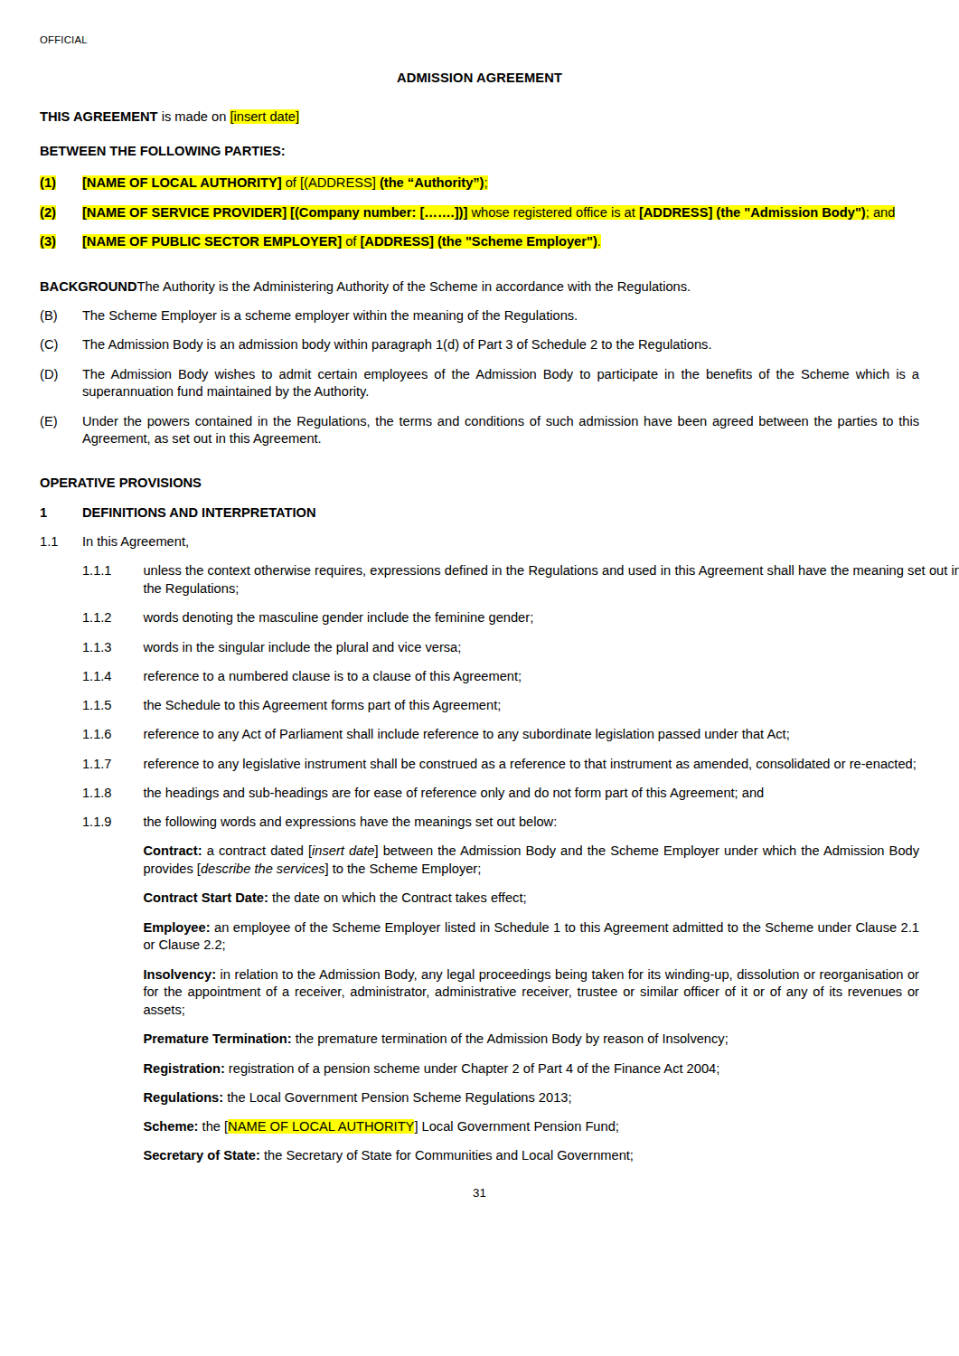OFFICIAL
ADMISSION AGREEMENT
THIS AGREEMENT is made on [insert date]
BETWEEN THE FOLLOWING PARTIES:
| (1) | [NAME OF LOCAL AUTHORITY] of [(ADDRESS] (the “Authority”) ; |
| (2) | [NAME OF SERVICE PROVIDER] [(Company number: […….])] whose registered office is at [ADDRESS] (the "Admission Body") ; and |
| (3) | [NAME OF PUBLIC SECTOR EMPLOYER] of [ADDRESS] (the "Scheme Employer") . |
BACKGROUNDThe Authority is the Administering Authority of the Scheme in accordance with the Regulations.
| (B) | The Scheme Employer is a scheme employer within the meaning of the Regulations. |
| (C) | The Admission Body is an admission body within paragraph 1(d) of Part 3 of Schedule 2 to the Regulations. |
| (D) | The Admission Body wishes to admit certain employees of the Admission Body to participate in the benefits of the Scheme which is a superannuation fund maintained by the Authority. |
| (E) | Under the powers contained in the Regulations, the terms and conditions of such admission have been agreed between the parties to this Agreement, as set out in this Agreement. |
OPERATIVE PROVISIONS
| 1 | DEFINITIONS AND INTERPRETATION |
| 1.1 | In this Agreement, |
| 1.1.1 | unless the context otherwise requires, expressions defined in the Regulations and used in this Agreement shall have the meaning set out in the Regulations; |
| 1.1.2 | words denoting the masculine gender include the feminine gender; |
| 1.1.3 | words in the singular include the plural and vice versa; |
| 1.1.4 | reference to a numbered clause is to a clause of this Agreement; |
| 1.1.5 | the Schedule to this Agreement forms part of this Agreement; |
| 1.1.6 | reference to any Act of Parliament shall include reference to any subordinate legislation passed under that Act; |
| 1.1.7 | reference to any legislative instrument shall be construed as a reference to that instrument as amended, consolidated or re-enacted; |
| 1.1.8 | the headings and sub-headings are for ease of reference only and do not form part of this Agreement; and |
| 1.1.9 | the following words and expressions have the meanings set out below: |
Contract: a contract dated [insert date] between the Admission Body and the Scheme Employer under which the Admission Body provides [describe the services] to the Scheme Employer;
Contract Start Date: the date on which the Contract takes effect;
Employee: an employee of the Scheme Employer listed in Schedule 1 to this Agreement admitted to the Scheme under Clause 2.1 or Clause 2.2;
Insolvency: in relation to the Admission Body, any legal proceedings being taken for its winding-up, dissolution or reorganisation or for the appointment of a receiver, administrator, administrative receiver, trustee or similar officer of it or of any of its revenues or assets;
Premature Termination: the premature termination of the Admission Body by reason of Insolvency;
Registration: registration of a pension scheme under Chapter 2 of Part 4 of the Finance Act 2004;
Regulations: the Local Government Pension Scheme Regulations 2013;
Scheme: the [NAME OF LOCAL AUTHORITY] Local Government Pension Fund;
Secretary of State: the Secretary of State for Communities and Local Government;
31